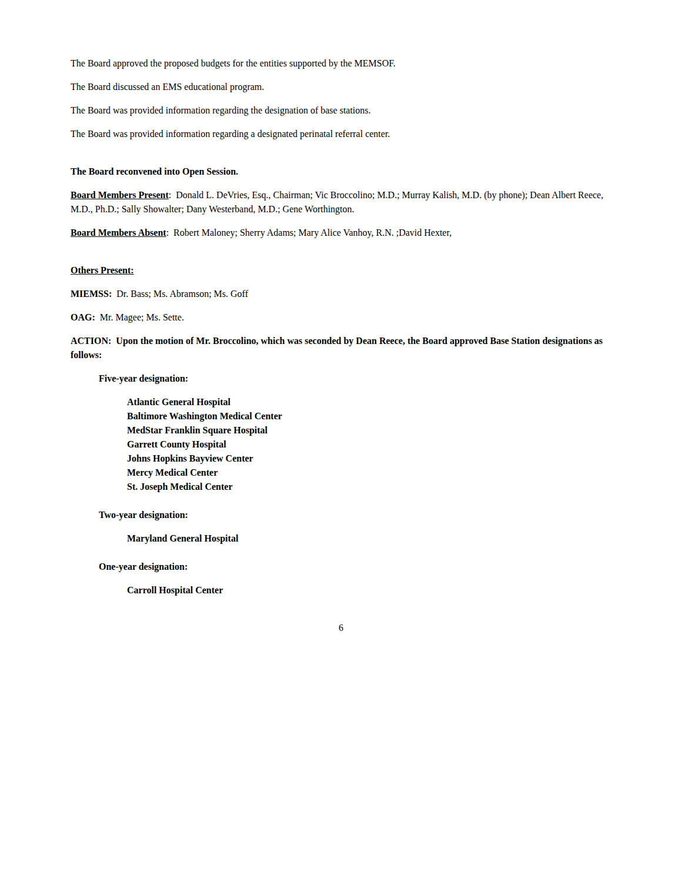The Board approved the proposed budgets for the entities supported by the MEMSOF.
The Board discussed an EMS educational program.
The Board was provided information regarding the designation of base stations.
The Board was provided information regarding a designated perinatal referral center.
The Board reconvened into Open Session.
Board Members Present: Donald L. DeVries, Esq., Chairman; Vic Broccolino; M.D.; Murray Kalish, M.D. (by phone); Dean Albert Reece, M.D., Ph.D.; Sally Showalter; Dany Westerband, M.D.; Gene Worthington.
Board Members Absent: Robert Maloney; Sherry Adams; Mary Alice Vanhoy, R.N. ;David Hexter,
Others Present:
MIEMSS: Dr. Bass; Ms. Abramson; Ms. Goff
OAG: Mr. Magee; Ms. Sette.
ACTION: Upon the motion of Mr. Broccolino, which was seconded by Dean Reece, the Board approved Base Station designations as follows:
Five-year designation:
Atlantic General Hospital
Baltimore Washington Medical Center
MedStar Franklin Square Hospital
Garrett County Hospital
Johns Hopkins Bayview Center
Mercy Medical Center
St. Joseph Medical Center
Two-year designation:
Maryland General Hospital
One-year designation:
Carroll Hospital Center
6